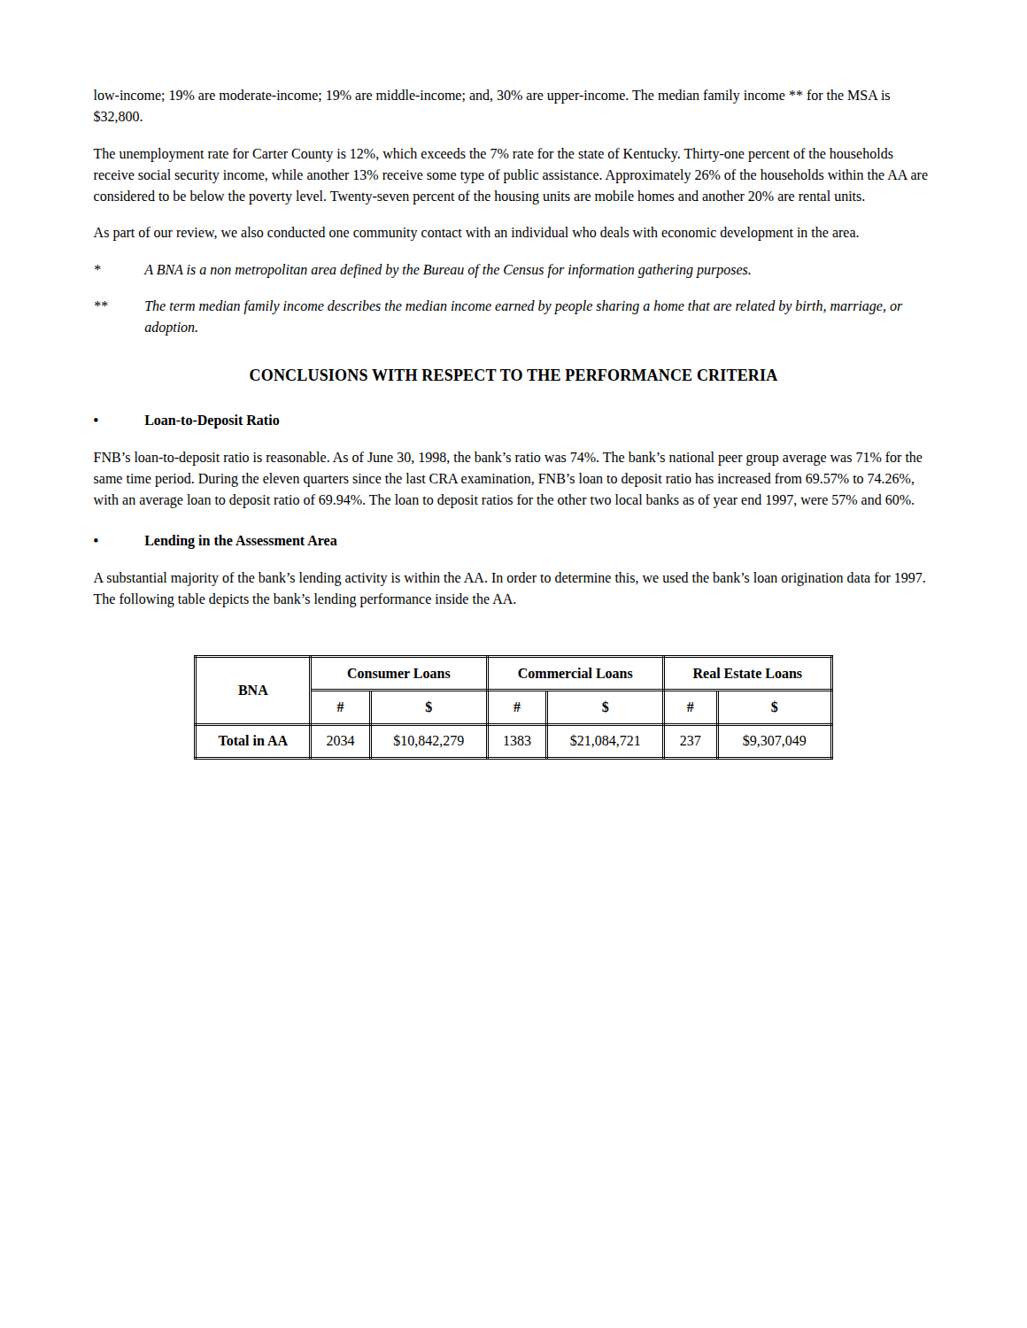low-income; 19% are moderate-income; 19% are middle-income; and, 30% are upper-income. The median family income ** for the MSA is $32,800.
The unemployment rate for Carter County is 12%, which exceeds the 7% rate for the state of Kentucky. Thirty-one percent of the households receive social security income, while another 13% receive some type of public assistance. Approximately 26% of the households within the AA are considered to be below the poverty level. Twenty-seven percent of the housing units are mobile homes and another 20% are rental units.
As part of our review, we also conducted one community contact with an individual who deals with economic development in the area.
*
A BNA is a non metropolitan area defined by the Bureau of the Census for information gathering purposes.
**
The term median family income describes the median income earned by people sharing a home that are related by birth, marriage, or adoption.
CONCLUSIONS WITH RESPECT TO THE PERFORMANCE CRITERIA
•Loan-to-Deposit Ratio
FNB’s loan-to-deposit ratio is reasonable. As of June 30, 1998, the bank’s ratio was 74%. The bank’s national peer group average was 71% for the same time period. During the eleven quarters since the last CRA examination, FNB’s loan to deposit ratio has increased from 69.57% to 74.26%, with an average loan to deposit ratio of 69.94%. The loan to deposit ratios for the other two local banks as of year end 1997, were 57% and 60%.
•Lending in the Assessment Area
A substantial majority of the bank’s lending activity is within the AA. In order to determine this, we used the bank’s loan origination data for 1997. The following table depicts the bank’s lending performance inside the AA.
| BNA | Consumer Loans | Commercial Loans | Real Estate Loans |
| --- | --- | --- | --- |
| # | $ | # | $ | # | $ |
| Total in AA | 2034 | $10,842,279 | 1383 | $21,084,721 | 237 | $9,307,049 |